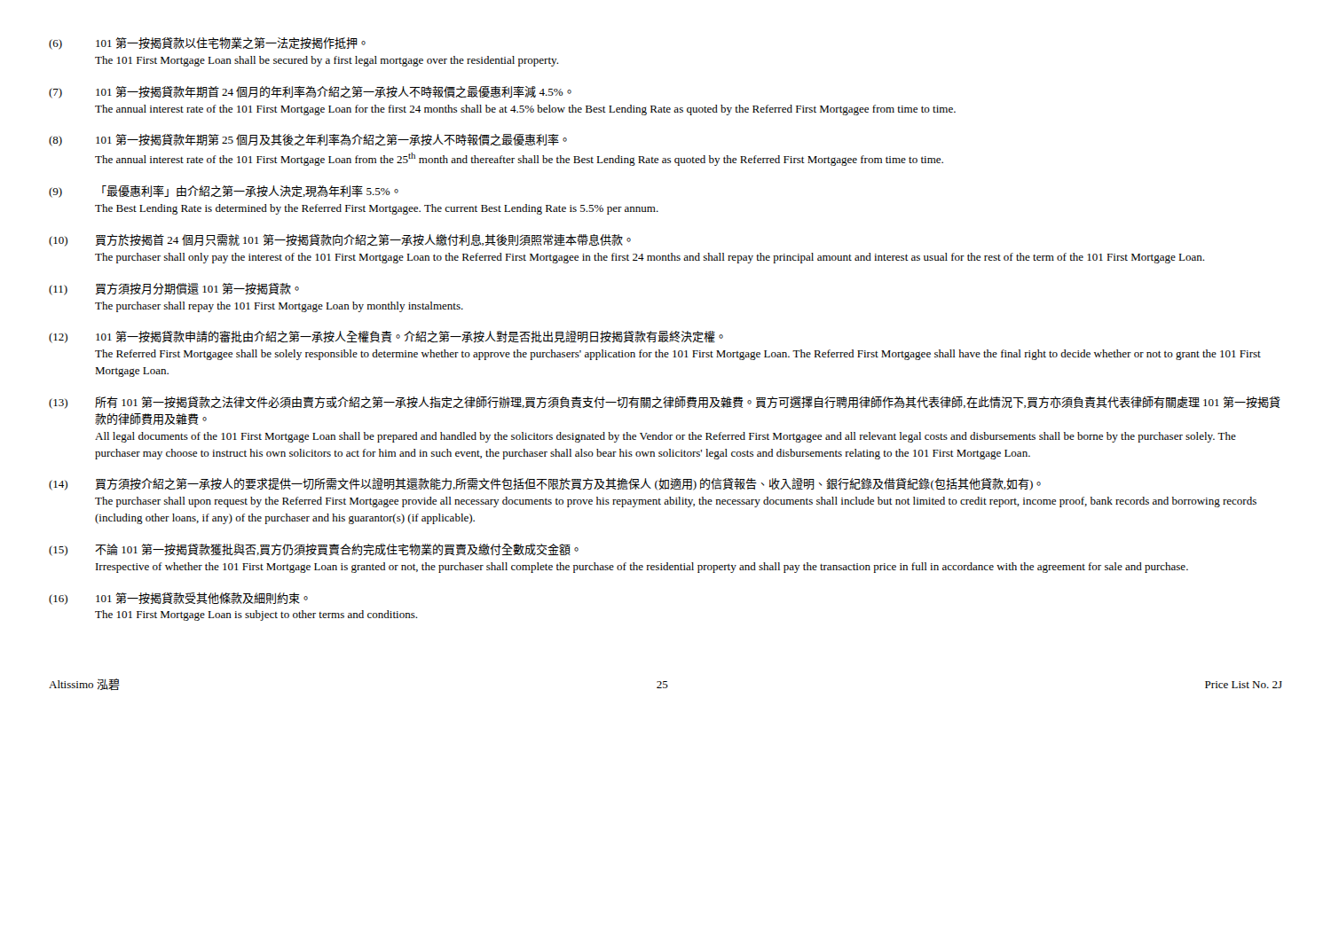(6)
101 第一按揭貸款以住宅物業之第一法定按揭作抵押。
The 101 First Mortgage Loan shall be secured by a first legal mortgage over the residential property.
(7)
101 第一按揭貸款年期首 24 個月的年利率為介紹之第一承按人不時報價之最優惠利率減 4.5%。
The annual interest rate of the 101 First Mortgage Loan for the first 24 months shall be at 4.5% below the Best Lending Rate as quoted by the Referred First Mortgagee from time to time.
(8)
101 第一按揭貸款年期第 25 個月及其後之年利率為介紹之第一承按人不時報價之最優惠利率。
The annual interest rate of the 101 First Mortgage Loan from the 25th month and thereafter shall be the Best Lending Rate as quoted by the Referred First Mortgagee from time to time.
(9)
「最優惠利率」由介紹之第一承按人決定,現為年利率 5.5%。
The Best Lending Rate is determined by the Referred First Mortgagee. The current Best Lending Rate is 5.5% per annum.
(10)
買方於按揭首 24 個月只需就 101 第一按揭貸款向介紹之第一承按人繳付利息,其後則須照常連本帶息供款。
The purchaser shall only pay the interest of the 101 First Mortgage Loan to the Referred First Mortgagee in the first 24 months and shall repay the principal amount and interest as usual for the rest of the term of the 101 First Mortgage Loan.
(11)
買方須按月分期償還 101 第一按揭貸款。
The purchaser shall repay the 101 First Mortgage Loan by monthly instalments.
(12)
101 第一按揭貸款申請的審批由介紹之第一承按人全權負責。介紹之第一承按人對是否批出見證明日按揭貸款有最終決定權。
The Referred First Mortgagee shall be solely responsible to determine whether to approve the purchasers' application for the 101 First Mortgage Loan. The Referred First Mortgagee shall have the final right to decide whether or not to grant the 101 First Mortgage Loan.
(13)
所有 101 第一按揭貸款之法律文件必須由賣方或介紹之第一承按人指定之律師行辦理,買方須負責支付一切有關之律師費用及雜費。買方可選擇自行聘用律師作為其代表律師,在此情況下,買方亦須負責其代表律師有關處理 101 第一按揭貸款的律師費用及雜費。
All legal documents of the 101 First Mortgage Loan shall be prepared and handled by the solicitors designated by the Vendor or the Referred First Mortgagee and all relevant legal costs and disbursements shall be borne by the purchaser solely. The purchaser may choose to instruct his own solicitors to act for him and in such event, the purchaser shall also bear his own solicitors' legal costs and disbursements relating to the 101 First Mortgage Loan.
(14)
買方須按介紹之第一承按人的要求提供一切所需文件以證明其還款能力,所需文件包括但不限於買方及其擔保人 (如適用) 的信貸報告、收入證明、銀行紀錄及借貸紀錄(包括其他貸款,如有)。
The purchaser shall upon request by the Referred First Mortgagee provide all necessary documents to prove his repayment ability, the necessary documents shall include but not limited to credit report, income proof, bank records and borrowing records (including other loans, if any) of the purchaser and his guarantor(s) (if applicable).
(15)
不論 101 第一按揭貸款獲批與否,買方仍須按買賣合約完成住宅物業的買賣及繳付全數成交金額。
Irrespective of whether the 101 First Mortgage Loan is granted or not, the purchaser shall complete the purchase of the residential property and shall pay the transaction price in full in accordance with the agreement for sale and purchase.
(16)
101 第一按揭貸款受其他條款及細則約束。
The 101 First Mortgage Loan is subject to other terms and conditions.
Altissimo 泓碧
25
Price List No. 2J